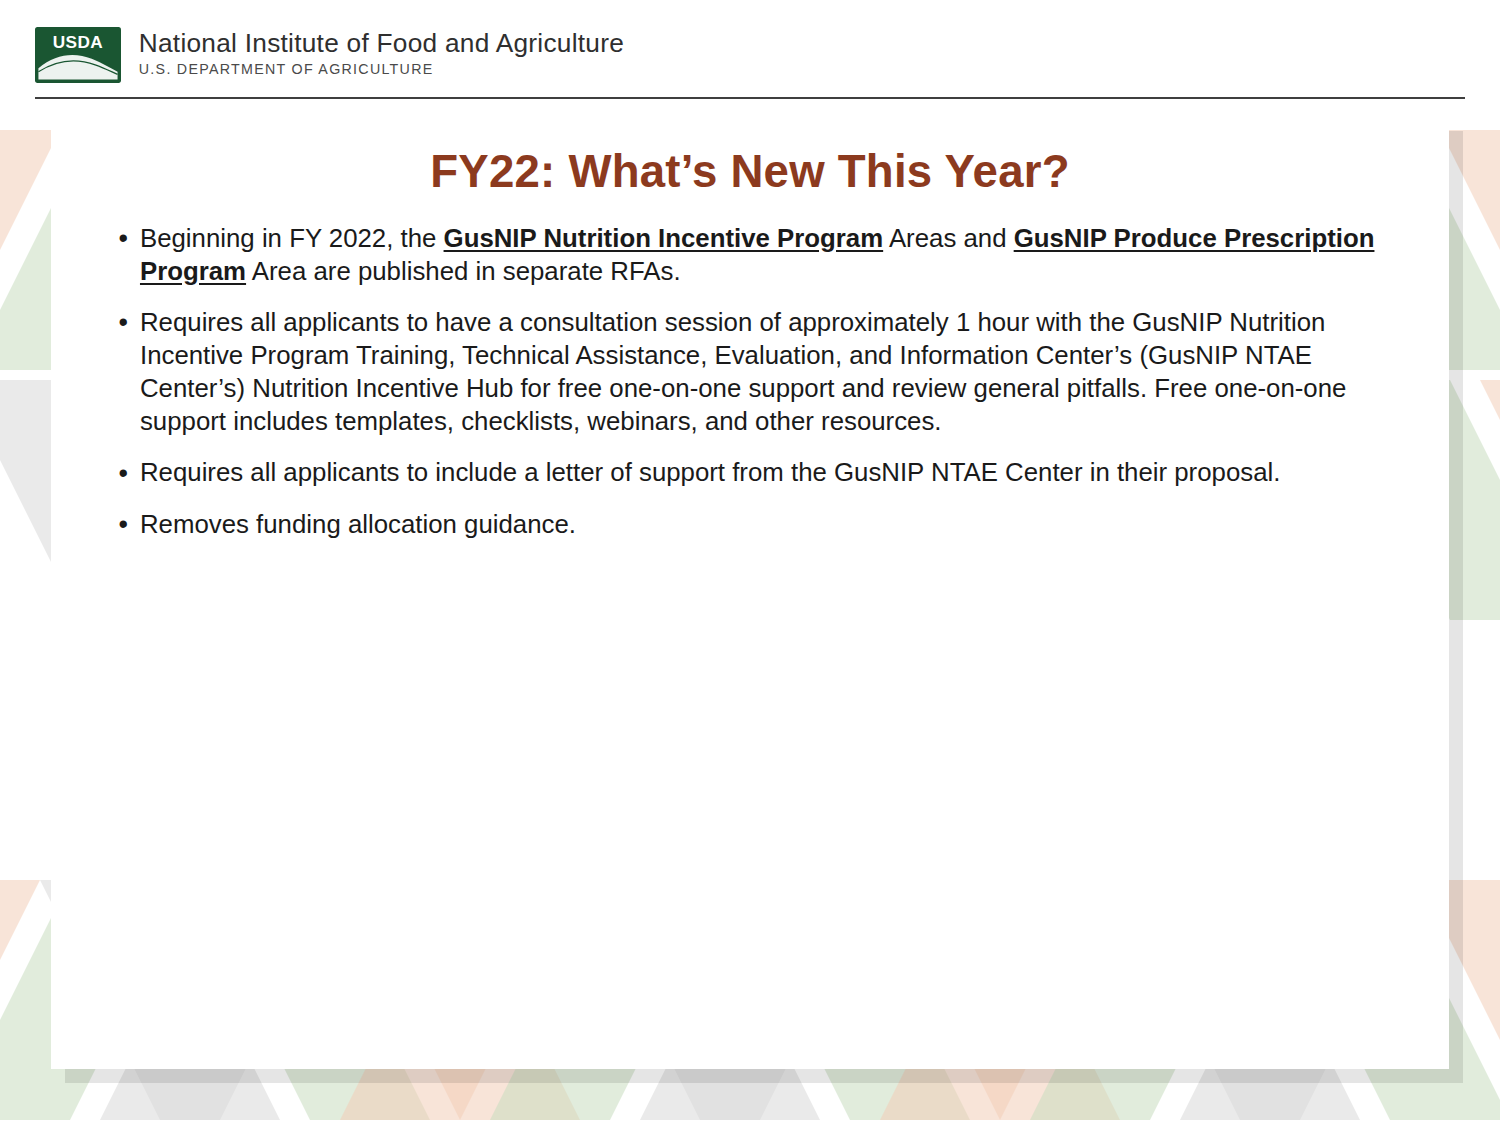USDA
National Institute of Food and Agriculture
U.S. Department of Agriculture
FY22: What’s New This Year?
Beginning in FY 2022, the GusNIP Nutrition Incentive Program Areas and GusNIP Produce Prescription Program Area are published in separate RFAs.
Requires all applicants to have a consultation session of approximately 1 hour with the GusNIP Nutrition Incentive Program Training, Technical Assistance, Evaluation, and Information Center’s (GusNIP NTAE Center’s) Nutrition Incentive Hub for free one-on-one support and review general pitfalls. Free one-on-one support includes templates, checklists, webinars, and other resources.
Requires all applicants to include a letter of support from the GusNIP NTAE Center in their proposal.
Removes funding allocation guidance.